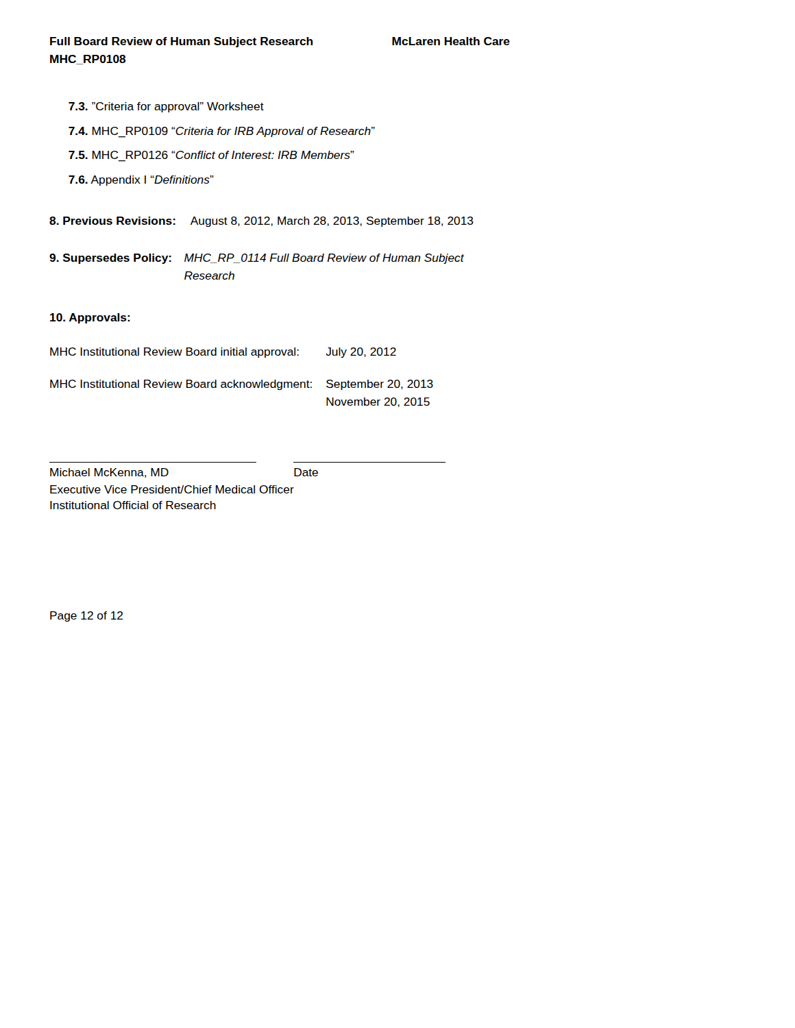Full Board Review of Human Subject Research
MHC_RP0108
McLaren Health Care
7.3. ”Criteria for approval” Worksheet
7.4. MHC_RP0109 “Criteria for IRB Approval of Research”
7.5. MHC_RP0126 “Conflict of Interest: IRB Members”
7.6. Appendix I “Definitions”
8. Previous Revisions:
August 8, 2012, March 28, 2013, September 18, 2013
9. Supersedes Policy:
MHC_RP_0114 Full Board Review of Human Subject Research
10. Approvals:
MHC Institutional Review Board initial approval:
July 20, 2012
MHC Institutional Review Board acknowledgment:
September 20, 2013November 20, 2015
Michael McKenna, MD
Date
Executive Vice President/Chief Medical Officer
Institutional Official of Research
Page 12 of 12